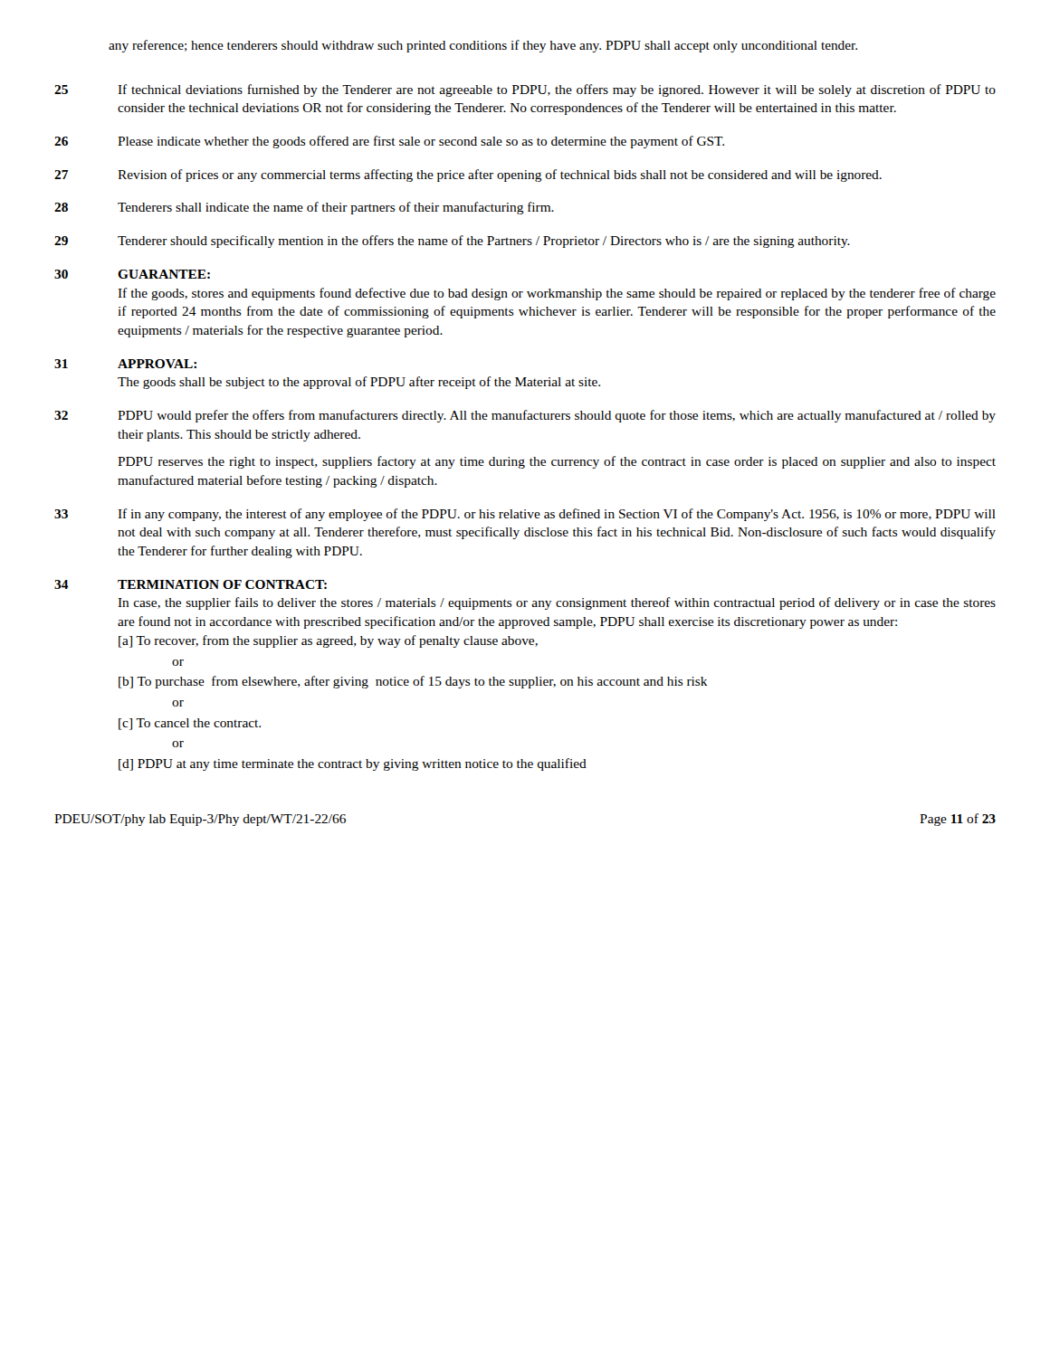any reference; hence tenderers should withdraw such printed conditions if they have any. PDPU shall accept only unconditional tender.
25
If technical deviations furnished by the Tenderer are not agreeable to PDPU, the offers may be ignored. However it will be solely at discretion of PDPU to consider the technical deviations OR not for considering the Tenderer. No correspondences of the Tenderer will be entertained in this matter.
26
Please indicate whether the goods offered are first sale or second sale so as to determine the payment of GST.
27
Revision of prices or any commercial terms affecting the price after opening of technical bids shall not be considered and will be ignored.
28
Tenderers shall indicate the name of their partners of their manufacturing firm.
29
Tenderer should specifically mention in the offers the name of the Partners / Proprietor / Directors who is / are the signing authority.
30
GUARANTEE: If the goods, stores and equipments found defective due to bad design or workmanship the same should be repaired or replaced by the tenderer free of charge if reported 24 months from the date of commissioning of equipments whichever is earlier. Tenderer will be responsible for the proper performance of the equipments / materials for the respective guarantee period.
31
APPROVAL: The goods shall be subject to the approval of PDPU after receipt of the Material at site.
32
PDPU would prefer the offers from manufacturers directly. All the manufacturers should quote for those items, which are actually manufactured at / rolled by their plants. This should be strictly adhered.
PDPU reserves the right to inspect, suppliers factory at any time during the currency of the contract in case order is placed on supplier and also to inspect manufactured material before testing / packing / dispatch.
33
If in any company, the interest of any employee of the PDPU. or his relative as defined in Section VI of the Company's Act. 1956, is 10% or more, PDPU will not deal with such company at all. Tenderer therefore, must specifically disclose this fact in his technical Bid. Non-disclosure of such facts would disqualify the Tenderer for further dealing with PDPU.
34
TERMINATION OF CONTRACT: In case, the supplier fails to deliver the stores / materials / equipments or any consignment thereof within contractual period of delivery or in case the stores are found not in accordance with prescribed specification and/or the approved sample, PDPU shall exercise its discretionary power as under:
[a] To recover, from the supplier as agreed, by way of penalty clause above,
or
[b] To purchase from elsewhere, after giving notice of 15 days to the supplier, on his account and his risk
or
[c] To cancel the contract.
or
[d] PDPU at any time terminate the contract by giving written notice to the qualified
PDEU/SOT/phy lab Equip-3/Phy dept/WT/21-22/66
Page 11 of 23